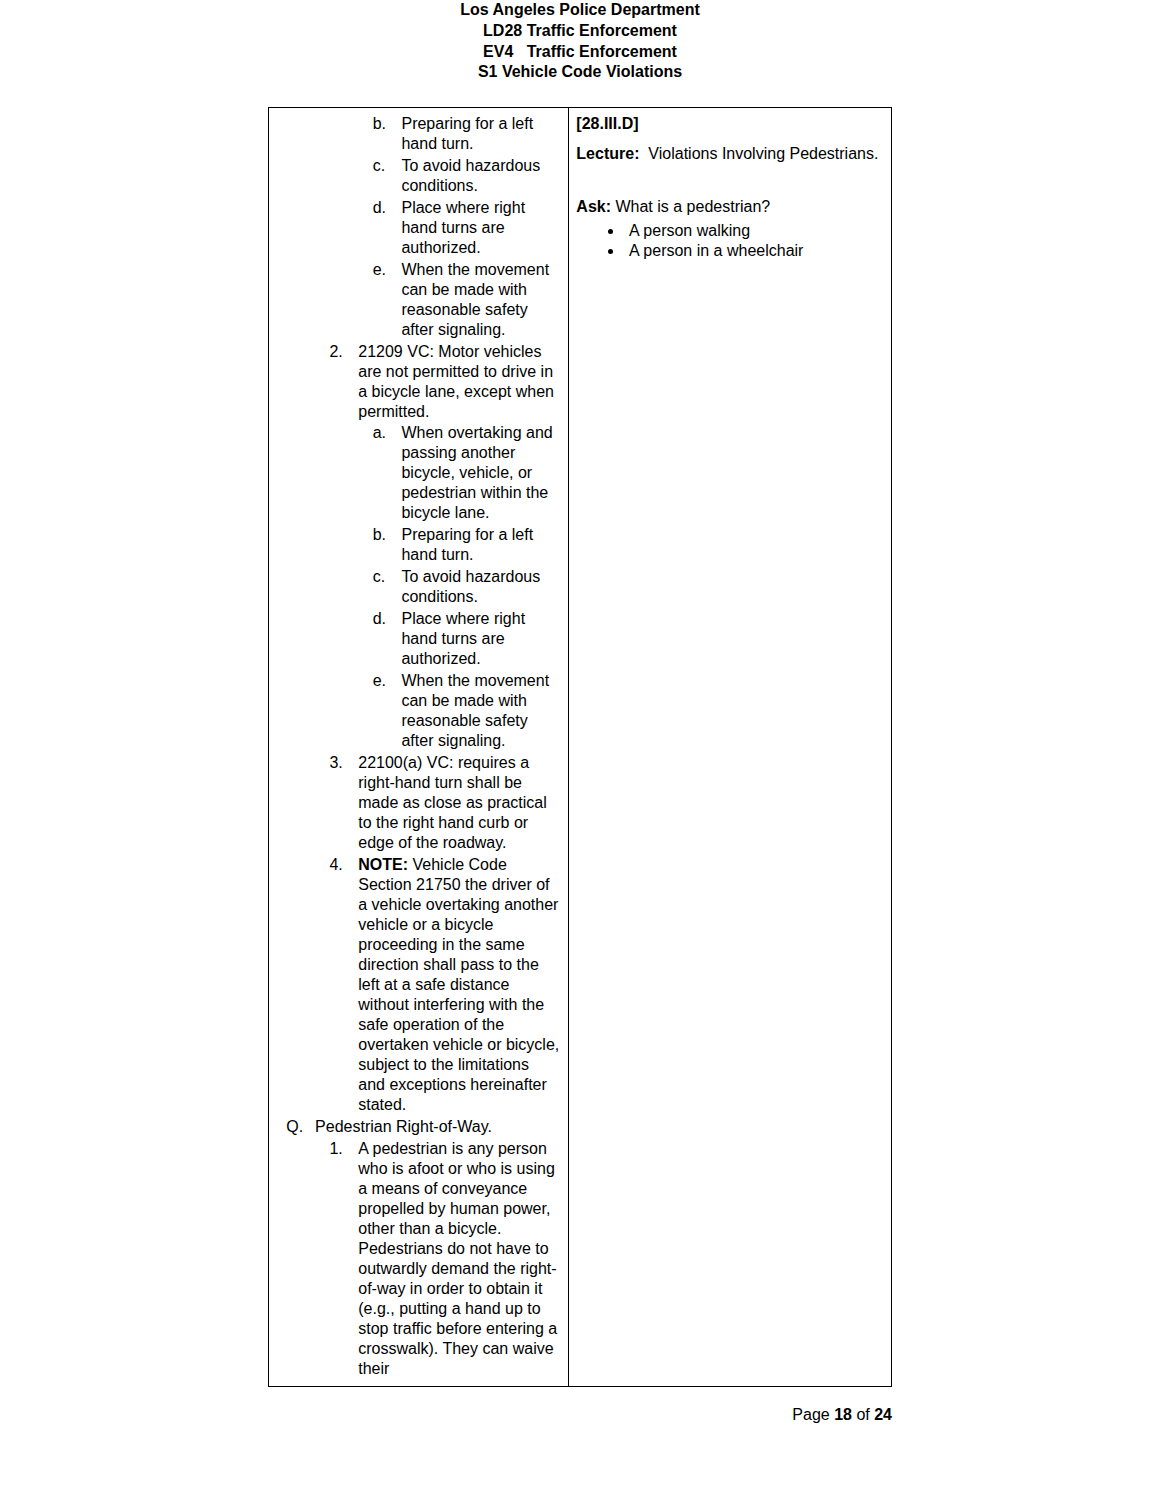Los Angeles Police Department
LD28 Traffic Enforcement
EV4 Traffic Enforcement
S1 Vehicle Code Violations
| b. Preparing for a left hand turn. c. To avoid hazardous conditions. d. Place where right hand turns are authorized. e. When the movement can be made with reasonable safety after signaling. 2. 21209 VC: Motor vehicles are not permitted to drive in a bicycle lane, except when permitted. a. When overtaking and passing another bicycle, vehicle, or pedestrian within the bicycle lane. b. Preparing for a left hand turn. c. To avoid hazardous conditions. d. Place where right hand turns are authorized. e. When the movement can be made with reasonable safety after signaling. 3. 22100(a) VC: requires a right-hand turn shall be made as close as practical to the right hand curb or edge of the roadway. 4. NOTE: Vehicle Code Section 21750 the driver of a vehicle overtaking another vehicle or a bicycle proceeding in the same direction shall pass to the left at a safe distance without interfering with the safe operation of the overtaken vehicle or bicycle, subject to the limitations and exceptions hereinafter stated. Q. Pedestrian Right-of-Way. 1. A pedestrian is any person who is afoot or who is using a means of conveyance propelled by human power, other than a bicycle. Pedestrians do not have to outwardly demand the right-of-way in order to obtain it (e.g., putting a hand up to stop traffic before entering a crosswalk). They can waive their | [28.III.D] Lecture: Violations Involving Pedestrians. Ask: What is a pedestrian? A person walking A person in a wheelchair |
Page 18 of 24